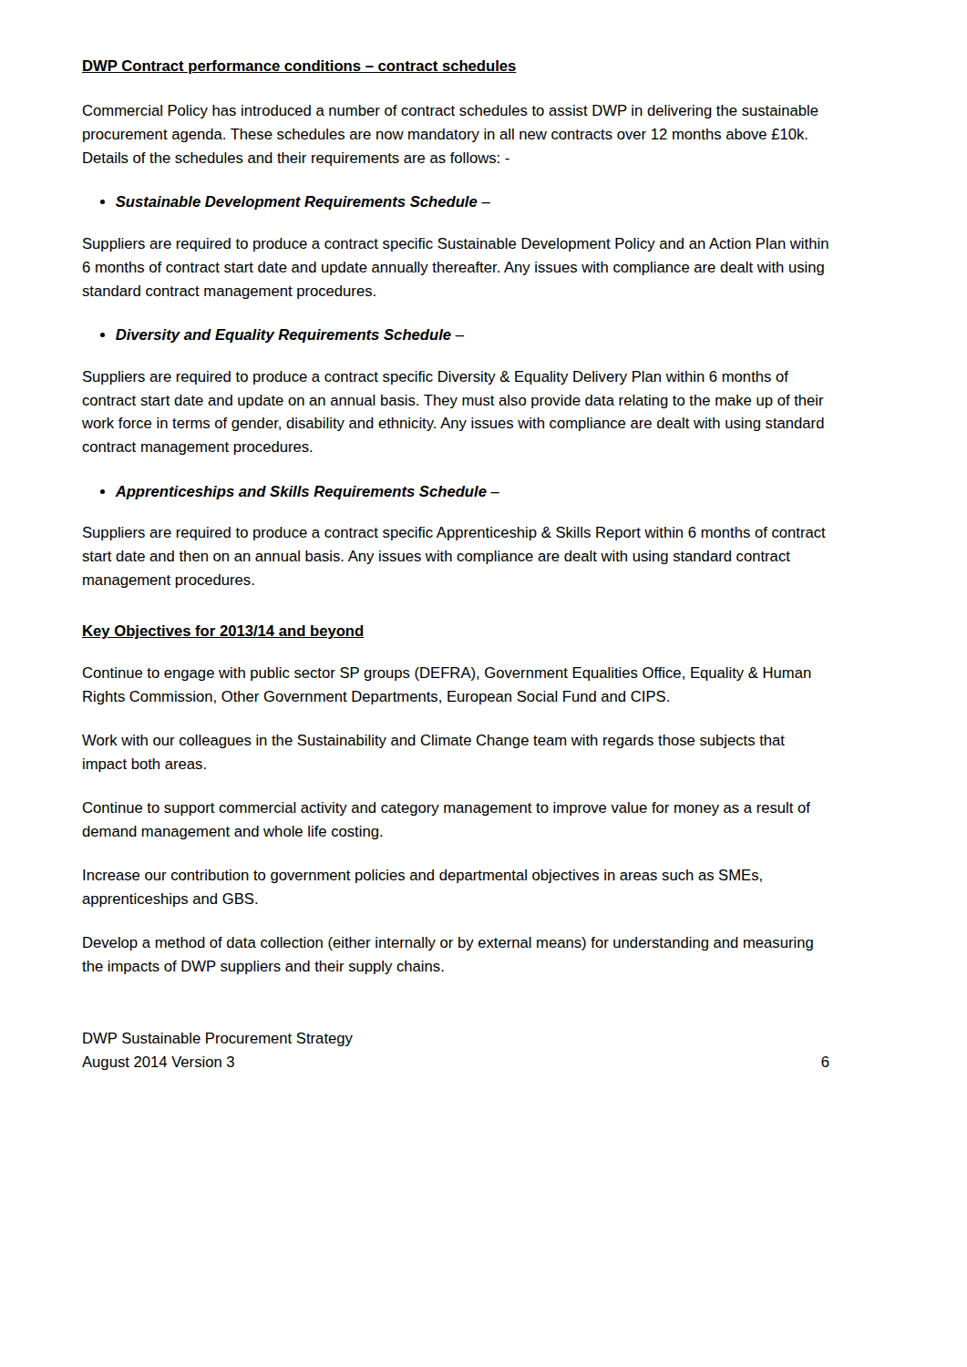DWP Contract performance conditions – contract schedules
Commercial Policy has introduced a number of contract schedules to assist DWP in delivering the sustainable procurement agenda. These schedules are now mandatory in all new contracts over 12 months above £10k. Details of the schedules and their requirements are as follows: -
Sustainable Development Requirements Schedule –
Suppliers are required to produce a contract specific Sustainable Development Policy and an Action Plan within 6 months of contract start date and update annually thereafter. Any issues with compliance are dealt with using standard contract management procedures.
Diversity and Equality Requirements Schedule –
Suppliers are required to produce a contract specific Diversity & Equality Delivery Plan within 6 months of contract start date and update on an annual basis. They must also provide data relating to the make up of their work force in terms of gender, disability and ethnicity. Any issues with compliance are dealt with using standard contract management procedures.
Apprenticeships and Skills Requirements Schedule –
Suppliers are required to produce a contract specific Apprenticeship & Skills Report within 6 months of contract start date and then on an annual basis. Any issues with compliance are dealt with using standard contract management procedures.
Key Objectives for 2013/14 and beyond
Continue to engage with public sector SP groups (DEFRA), Government Equalities Office, Equality & Human Rights Commission, Other Government Departments, European Social Fund and CIPS.
Work with our colleagues in the Sustainability and Climate Change team with regards those subjects that impact both areas.
Continue to support commercial activity and category management to improve value for money as a result of demand management and whole life costing.
Increase our contribution to government policies and departmental objectives in areas such as SMEs, apprenticeships and GBS.
Develop a method of data collection (either internally or by external means) for understanding and measuring the impacts of DWP suppliers and their supply chains.
DWP Sustainable Procurement Strategy
August 2014 Version 36